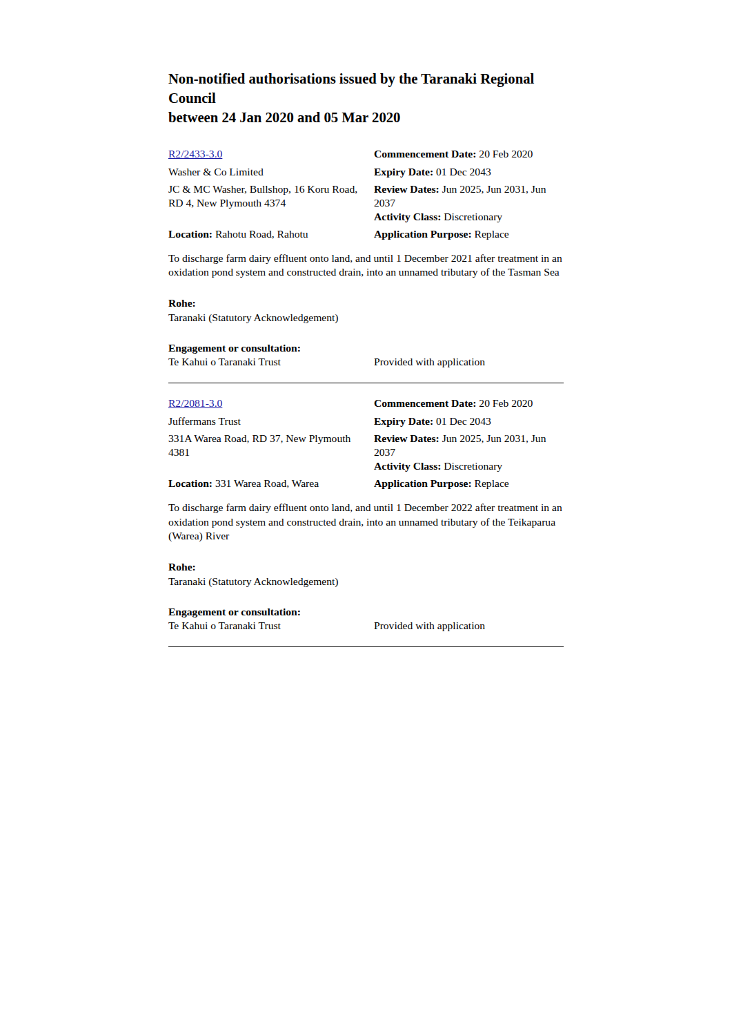Non-notified authorisations issued by the Taranaki Regional Council
between 24 Jan 2020 and 05 Mar 2020
| R2/2433-3.0 | Commencement Date: 20 Feb 2020 |
| Washer & Co Limited | Expiry Date: 01 Dec 2043 |
| JC & MC Washer, Bullshop, 16 Koru Road, RD 4, New Plymouth 4374 | Review Dates: Jun 2025, Jun 2031, Jun 2037 Activity Class: Discretionary |
| Location: Rahotu Road, Rahotu | Application Purpose: Replace |
To discharge farm dairy effluent onto land, and until 1 December 2021 after treatment in an oxidation pond system and constructed drain, into an unnamed tributary of the Tasman Sea
Rohe:
Taranaki (Statutory Acknowledgement)
Engagement or consultation:
| Te Kahui o Taranaki Trust | Provided with application |
| R2/2081-3.0 | Commencement Date: 20 Feb 2020 |
| Juffermans Trust | Expiry Date: 01 Dec 2043 |
| 331A Warea Road, RD 37, New Plymouth 4381 | Review Dates: Jun 2025, Jun 2031, Jun 2037 Activity Class: Discretionary |
| Location: 331 Warea Road, Warea | Application Purpose: Replace |
To discharge farm dairy effluent onto land, and until 1 December 2022 after treatment in an oxidation pond system and constructed drain, into an unnamed tributary of the Teikaparua (Warea) River
Rohe:
Taranaki (Statutory Acknowledgement)
Engagement or consultation:
| Te Kahui o Taranaki Trust | Provided with application |